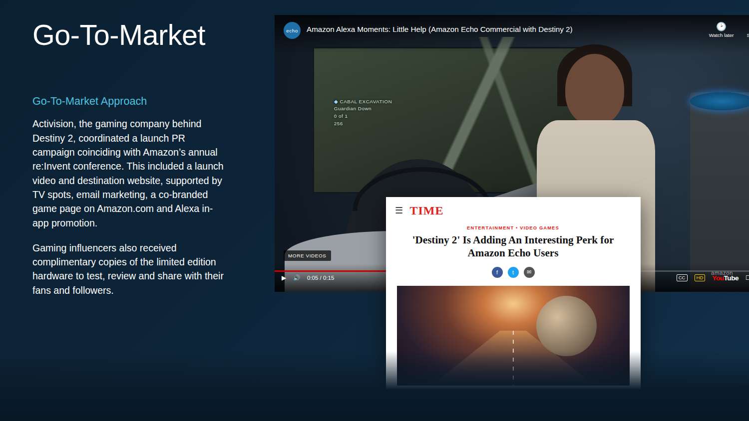Go-To-Market
Go-To-Market Approach
Activision, the gaming company behind Destiny 2, coordinated a launch PR campaign coinciding with Amazon’s annual re:Invent conference. This included a launch video and destination website, supported by TV spots, email marketing, a co-branded game page on Amazon.com and Alexa in-app promotion.
Gaming influencers also received complimentary copies of the limited edition hardware to test, review and share with their fans and followers.
◆ CABAL EXCAVATION
Guardian Down
0 of 1
256
amazon
echo
Amazon Alexa Moments: Little Help (Amazon Echo Commercial with Destiny 2)
🕑Watch later
➦Share
MORE VIDEOS
▶ 🔊 0:05 / 0:15
CC HD You Tube ☐ ⛶
☰ TIME
ENTERTAINMENT • VIDEO GAMES
'Destiny 2' Is Adding An Interesting Perk for Amazon Echo Users
f t ✉
By LISA EADICICCO November 30, 2017
Voice assistants like Amazon’s Alexa have always invited comparisons to robotic companions and artificially intelligent helpers from science fiction. Perhaps then it comes as no surprise that video game makers are seeing an opportunity in Alexa — specifically when it comes to Destiny 2.